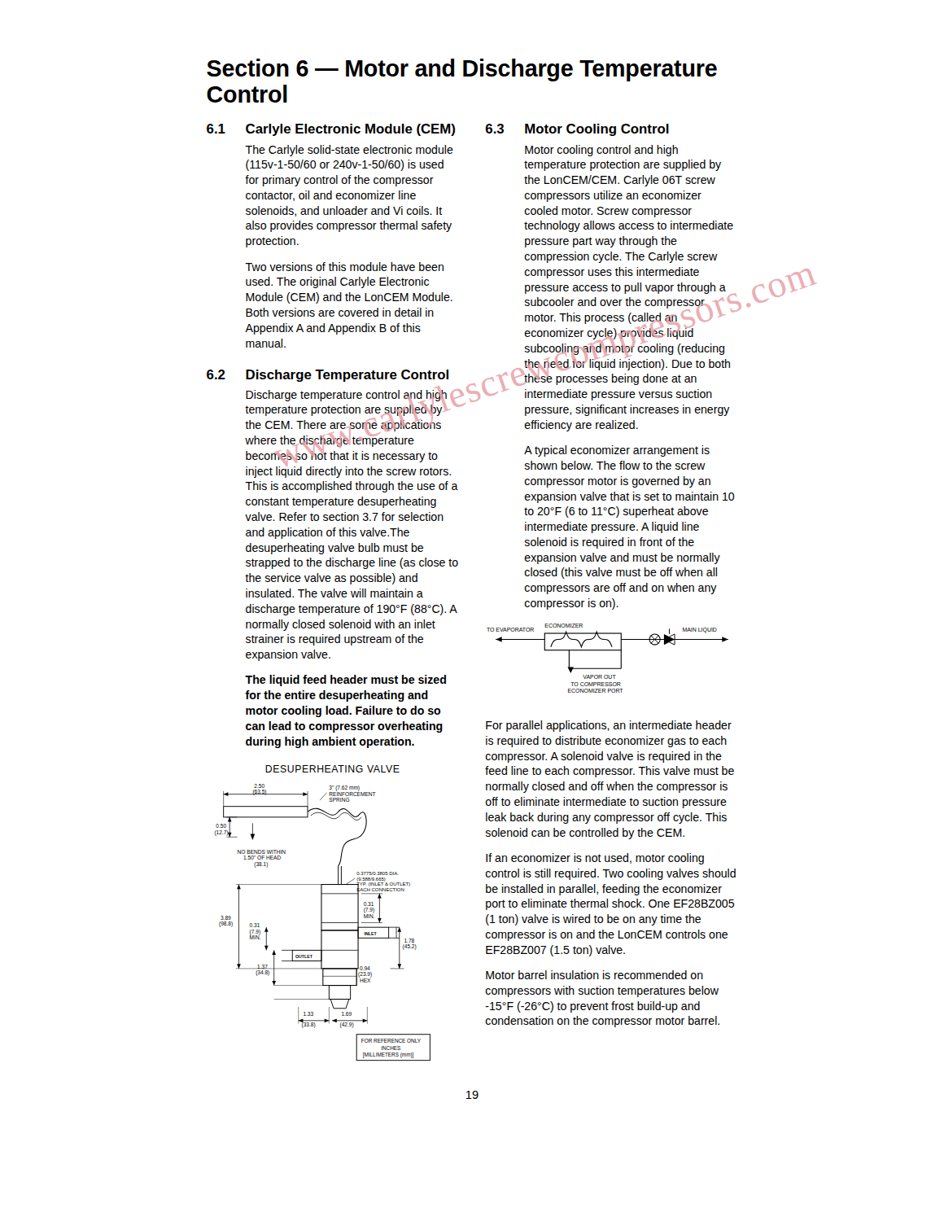www.carlylescrewcompressors.com
Section 6 — Motor and Discharge Temperature Control
6.1 Carlyle Electronic Module (CEM)
The Carlyle solid-state electronic module (115v-1-50/60 or 240v-1-50/60) is used for primary control of the compressor contactor, oil and economizer line solenoids, and unloader and Vi coils. It also provides compressor thermal safety protection.
Two versions of this module have been used. The original Carlyle Electronic Module (CEM) and the LonCEM Module. Both versions are covered in detail in Appendix A and Appendix B of this manual.
6.2 Discharge Temperature Control
Discharge temperature control and high temperature protection are supplied by the CEM. There are some applications where the discharge temperature becomes so hot that it is necessary to inject liquid directly into the screw rotors. This is accomplished through the use of a constant temperature desuperheating valve. Refer to section 3.7 for selection and application of this valve.The desuperheating valve bulb must be strapped to the discharge line (as close to the service valve as possible) and insulated. The valve will maintain a discharge temperature of 190°F (88°C). A normally closed solenoid with an inlet strainer is required upstream of the expansion valve.
The liquid feed header must be sized for the entire desuperheating and motor cooling load. Failure to do so can lead to compressor overheating during high ambient operation.
DESUPERHEATING VALVE
2.50 (63.5) 3" (7.62 mm) REINFORCEMENT SPRING 0.50 (12.7) NO BENDS WITHIN 1.50" OF HEAD (38.1) 0.3775/0.3805 DIA. (9.588/9.665) TYP. (INLET & OUTLET) EACH CONNECTION 0.31 (7.9) MIN. INLET 1.78 (45.2) 3.89 (98.8) 0.31 (7.9) MIN. OUTLET 1.37 (34.8) 0.94 (23.9) HEX 1.33 (33.8) 1.69 (42.9) FOR REFERENCE ONLY INCHES [MILLIMETERS (mm)]
6.3 Motor Cooling Control
Motor cooling control and high temperature protection are supplied by the LonCEM/CEM. Carlyle 06T screw compressors utilize an economizer cooled motor. Screw compressor technology allows access to intermediate pressure part way through the compression cycle. The Carlyle screw compressor uses this intermediate pressure access to pull vapor through a subcooler and over the compressor motor. This process (called an economizer cycle) provides liquid subcooling and motor cooling (reducing the need for liquid injection). Due to both these processes being done at an intermediate pressure versus suction pressure, significant increases in energy efficiency are realized.
A typical economizer arrangement is shown below. The flow to the screw compressor motor is governed by an expansion valve that is set to maintain 10 to 20°F (6 to 11°C) superheat above intermediate pressure. A liquid line solenoid is required in front of the expansion valve and must be normally closed (this valve must be off when all compressors are off and on when any compressor is on).
TO EVAPORATOR ECONOMIZER MAIN LIQUID VAPOR OUT TO COMPRESSOR ECONOMIZER PORT
For parallel applications, an intermediate header is required to distribute economizer gas to each compressor. A solenoid valve is required in the feed line to each compressor. This valve must be normally closed and off when the compressor is off to eliminate intermediate to suction pressure leak back during any compressor off cycle. This solenoid can be controlled by the CEM.
If an economizer is not used, motor cooling control is still required. Two cooling valves should be installed in parallel, feeding the economizer port to eliminate thermal shock. One EF28BZ005 (1 ton) valve is wired to be on any time the compressor is on and the LonCEM controls one EF28BZ007 (1.5 ton) valve.
Motor barrel insulation is recommended on compressors with suction temperatures below -15°F (-26°C) to prevent frost build-up and condensation on the compressor motor barrel.
19